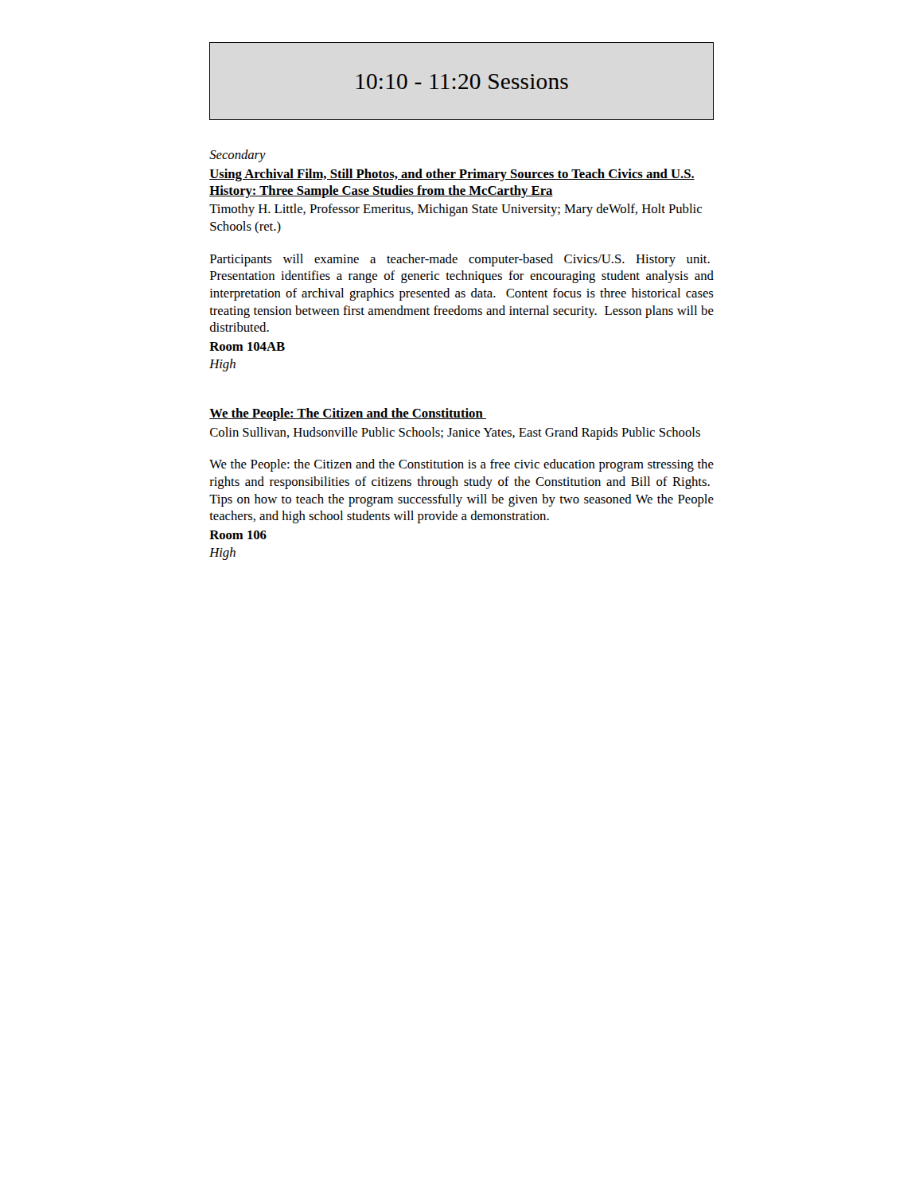10:10 - 11:20 Sessions
Secondary
Using Archival Film, Still Photos, and other Primary Sources to Teach Civics and U.S. History: Three Sample Case Studies from the McCarthy Era
Timothy H. Little, Professor Emeritus, Michigan State University; Mary deWolf, Holt Public Schools (ret.)
Participants will examine a teacher-made computer-based Civics/U.S. History unit. Presentation identifies a range of generic techniques for encouraging student analysis and interpretation of archival graphics presented as data. Content focus is three historical cases treating tension between first amendment freedoms and internal security. Lesson plans will be distributed.
Room 104AB
High
We the People: The Citizen and the Constitution
Colin Sullivan, Hudsonville Public Schools; Janice Yates, East Grand Rapids Public Schools
We the People: the Citizen and the Constitution is a free civic education program stressing the rights and responsibilities of citizens through study of the Constitution and Bill of Rights. Tips on how to teach the program successfully will be given by two seasoned We the People teachers, and high school students will provide a demonstration.
Room 106
High